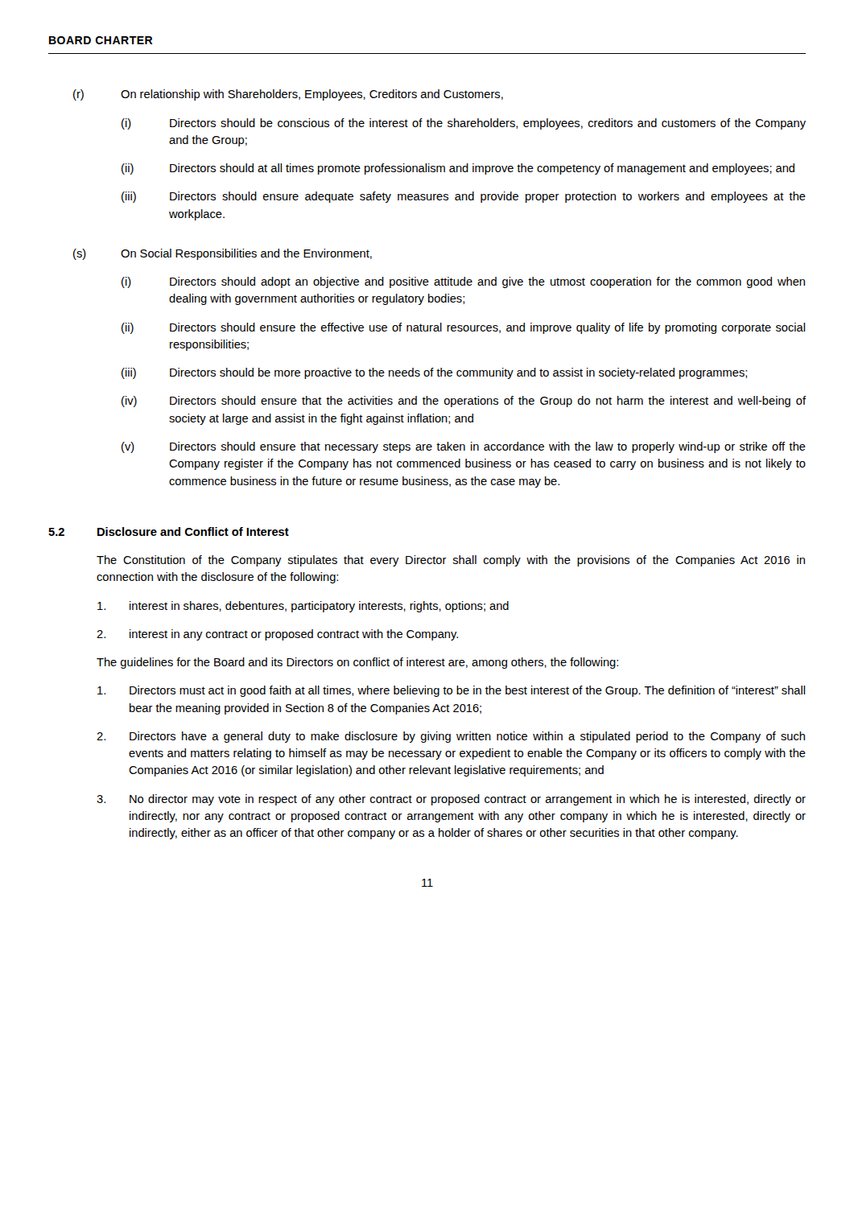BOARD CHARTER
(r)
On relationship with Shareholders, Employees, Creditors and Customers,
(i)
Directors should be conscious of the interest of the shareholders, employees, creditors and customers of the Company and the Group;
(ii)
Directors should at all times promote professionalism and improve the competency of management and employees; and
(iii)
Directors should ensure adequate safety measures and provide proper protection to workers and employees at the workplace.
(s)
On Social Responsibilities and the Environment,
(i)
Directors should adopt an objective and positive attitude and give the utmost cooperation for the common good when dealing with government authorities or regulatory bodies;
(ii)
Directors should ensure the effective use of natural resources, and improve quality of life by promoting corporate social responsibilities;
(iii)
Directors should be more proactive to the needs of the community and to assist in society-related programmes;
(iv)
Directors should ensure that the activities and the operations of the Group do not harm the interest and well-being of society at large and assist in the fight against inflation; and
(v)
Directors should ensure that necessary steps are taken in accordance with the law to properly wind-up or strike off the Company register if the Company has not commenced business or has ceased to carry on business and is not likely to commence business in the future or resume business, as the case may be.
5.2 Disclosure and Conflict of Interest
The Constitution of the Company stipulates that every Director shall comply with the provisions of the Companies Act 2016 in connection with the disclosure of the following:
1.
interest in shares, debentures, participatory interests, rights, options; and
2.
interest in any contract or proposed contract with the Company.
The guidelines for the Board and its Directors on conflict of interest are, among others, the following:
1.
Directors must act in good faith at all times, where believing to be in the best interest of the Group. The definition of “interest” shall bear the meaning provided in Section 8 of the Companies Act 2016;
2.
Directors have a general duty to make disclosure by giving written notice within a stipulated period to the Company of such events and matters relating to himself as may be necessary or expedient to enable the Company or its officers to comply with the Companies Act 2016 (or similar legislation) and other relevant legislative requirements; and
3.
No director may vote in respect of any other contract or proposed contract or arrangement in which he is interested, directly or indirectly, nor any contract or proposed contract or arrangement with any other company in which he is interested, directly or indirectly, either as an officer of that other company or as a holder of shares or other securities in that other company.
11